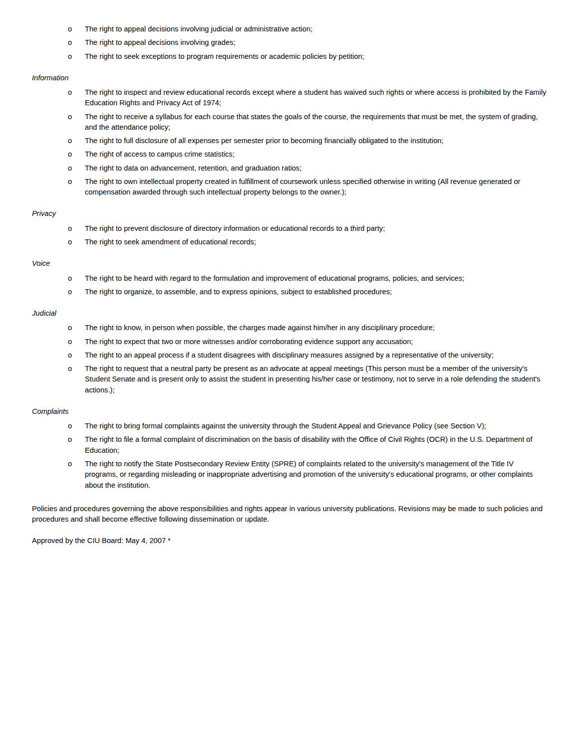The right to appeal decisions involving judicial or administrative action;
The right to appeal decisions involving grades;
The right to seek exceptions to program requirements or academic policies by petition;
Information
The right to inspect and review educational records except where a student has waived such rights or where access is prohibited by the Family Education Rights and Privacy Act of 1974;
The right to receive a syllabus for each course that states the goals of the course, the requirements that must be met, the system of grading, and the attendance policy;
The right to full disclosure of all expenses per semester prior to becoming financially obligated to the institution;
The right of access to campus crime statistics;
The right to data on advancement, retention, and graduation ratios;
The right to own intellectual property created in fulfillment of coursework unless specified otherwise in writing (All revenue generated or compensation awarded through such intellectual property belongs to the owner.);
Privacy
The right to prevent disclosure of directory information or educational records to a third party;
The right to seek amendment of educational records;
Voice
The right to be heard with regard to the formulation and improvement of educational programs, policies, and services;
The right to organize, to assemble, and to express opinions, subject to established procedures;
Judicial
The right to know, in person when possible, the charges made against him/her in any disciplinary procedure;
The right to expect that two or more witnesses and/or corroborating evidence support any accusation;
The right to an appeal process if a student disagrees with disciplinary measures assigned by a representative of the university;
The right to request that a neutral party be present as an advocate at appeal meetings (This person must be a member of the university's Student Senate and is present only to assist the student in presenting his/her case or testimony, not to serve in a role defending the student's actions.);
Complaints
The right to bring formal complaints against the university through the Student Appeal and Grievance Policy (see Section V);
The right to file a formal complaint of discrimination on the basis of disability with the Office of Civil Rights (OCR) in the U.S. Department of Education;
The right to notify the State Postsecondary Review Entity (SPRE) of complaints related to the university's management of the Title IV programs, or regarding misleading or inappropriate advertising and promotion of the university's educational programs, or other complaints about the institution.
Policies and procedures governing the above responsibilities and rights appear in various university publications. Revisions may be made to such policies and procedures and shall become effective following dissemination or update.
Approved by the CIU Board: May 4, 2007 *